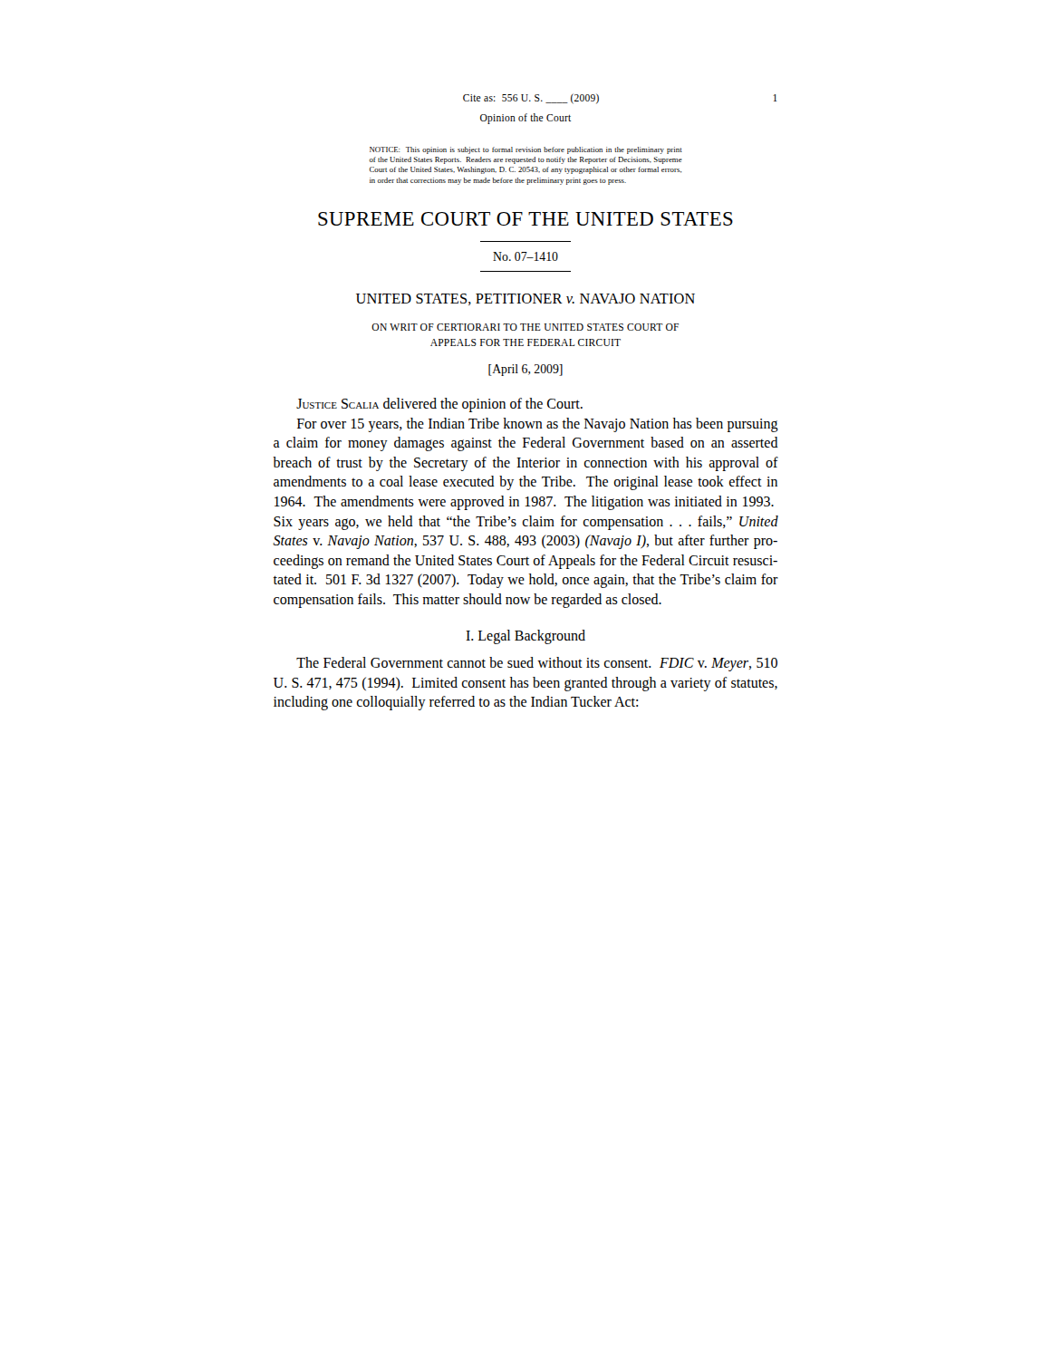Cite as: 556 U. S. ____ (2009) 1
Opinion of the Court
NOTICE: This opinion is subject to formal revision before publication in the preliminary print of the United States Reports. Readers are requested to notify the Reporter of Decisions, Supreme Court of the United States, Washington, D. C. 20543, of any typographical or other formal errors, in order that corrections may be made before the preliminary print goes to press.
SUPREME COURT OF THE UNITED STATES
No. 07–1410
UNITED STATES, PETITIONER v. NAVAJO NATION
ON WRIT OF CERTIORARI TO THE UNITED STATES COURT OF
APPEALS FOR THE FEDERAL CIRCUIT
[April 6, 2009]
Justice Scalia delivered the opinion of the Court.
For over 15 years, the Indian Tribe known as the Navajo Nation has been pursuing a claim for money damages against the Federal Government based on an asserted breach of trust by the Secretary of the Interior in connection with his approval of amendments to a coal lease executed by the Tribe. The original lease took effect in 1964. The amendments were approved in 1987. The litigation was initiated in 1993. Six years ago, we held that “the Tribe’s claim for compensation . . . fails,” United States v. Navajo Nation, 537 U. S. 488, 493 (2003) (Navajo I), but after further proceedings on remand the United States Court of Appeals for the Federal Circuit resuscitated it. 501 F. 3d 1327 (2007). Today we hold, once again, that the Tribe’s claim for compensation fails. This matter should now be regarded as closed.
I. Legal Background
The Federal Government cannot be sued without its consent. FDIC v. Meyer, 510 U. S. 471, 475 (1994). Limited consent has been granted through a variety of statutes, including one colloquially referred to as the Indian Tucker Act: